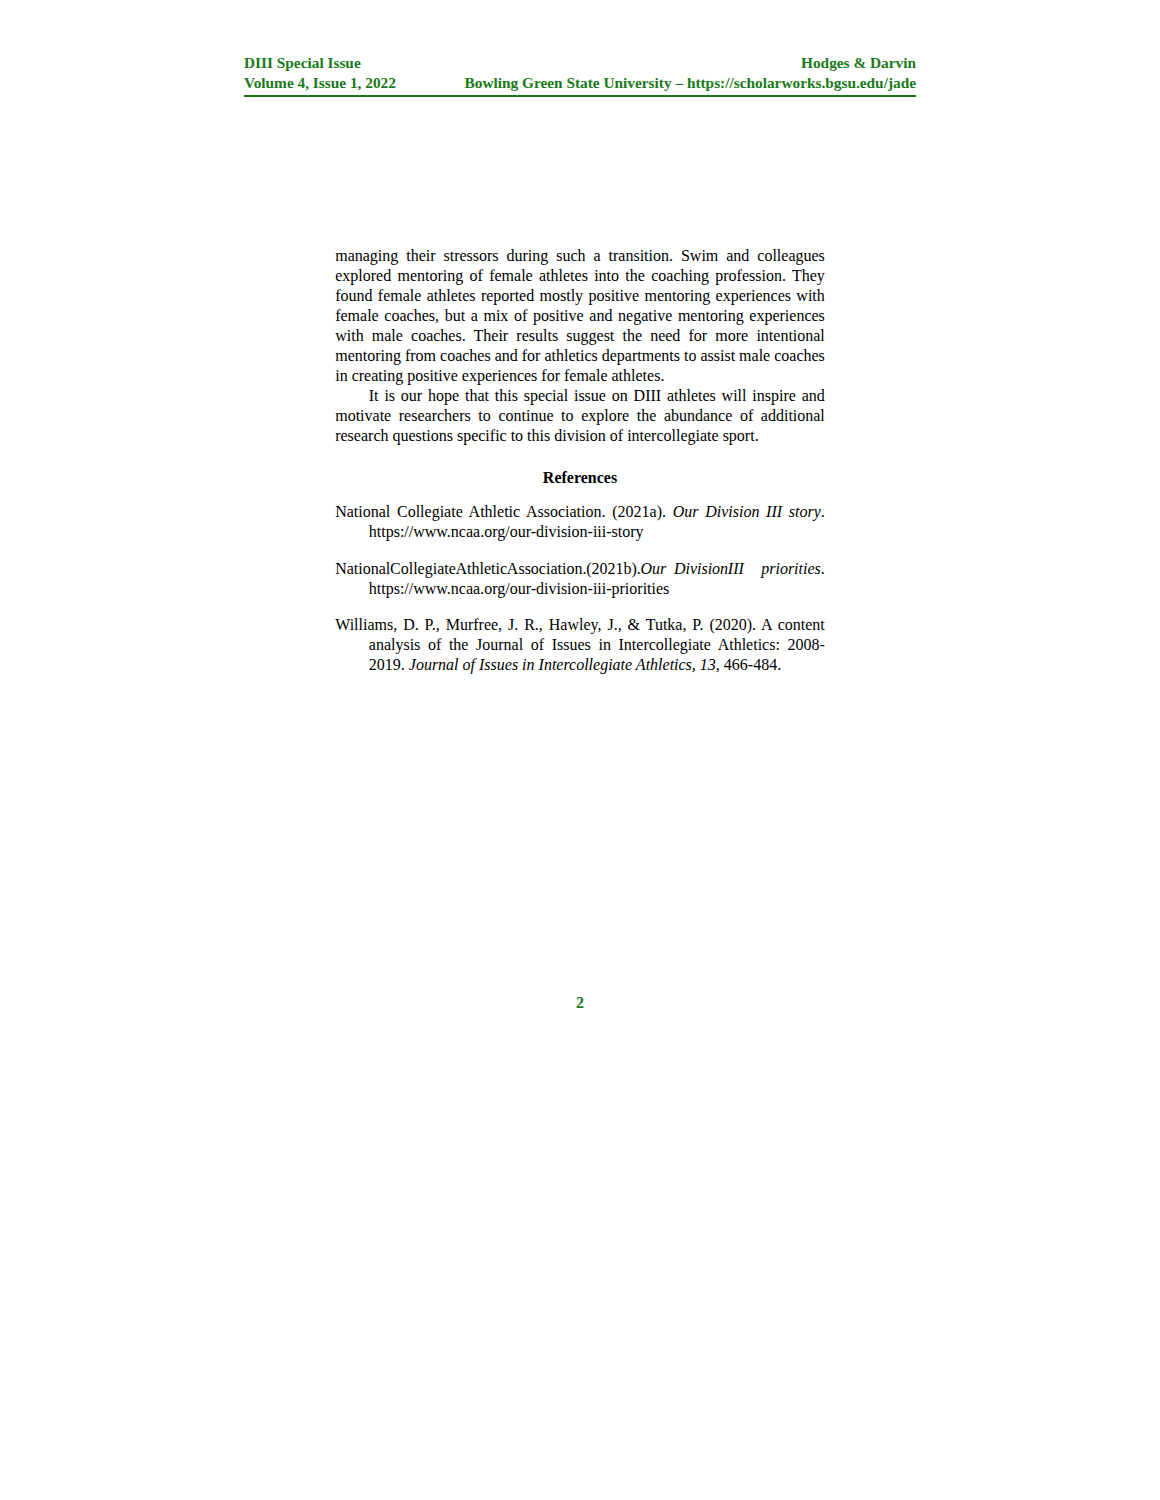| DIII Special Issue | Hodges & Darvin |
| Volume 4, Issue 1, 2022 | Bowling Green State University – https://scholarworks.bgsu.edu/jade |
managing their stressors during such a transition. Swim and colleagues explored mentoring of female athletes into the coaching profession. They found female athletes reported mostly positive mentoring experiences with female coaches, but a mix of positive and negative mentoring experiences with male coaches. Their results suggest the need for more intentional mentoring from coaches and for athletics departments to assist male coaches in creating positive experiences for female athletes.
It is our hope that this special issue on DIII athletes will inspire and motivate researchers to continue to explore the abundance of additional research questions specific to this division of intercollegiate sport.
References
National Collegiate Athletic Association. (2021a). Our Division III story. https://www.ncaa.org/our-division-iii-story
National Collegiate Athletic Association.(2021b). Our Division III priorities. https://www.ncaa.org/our-division-iii-priorities
Williams, D. P., Murfree, J. R., Hawley, J., & Tutka, P. (2020). A content analysis of the Journal of Issues in Intercollegiate Athletics: 2008-2019. Journal of Issues in Intercollegiate Athletics, 13, 466-484.
2